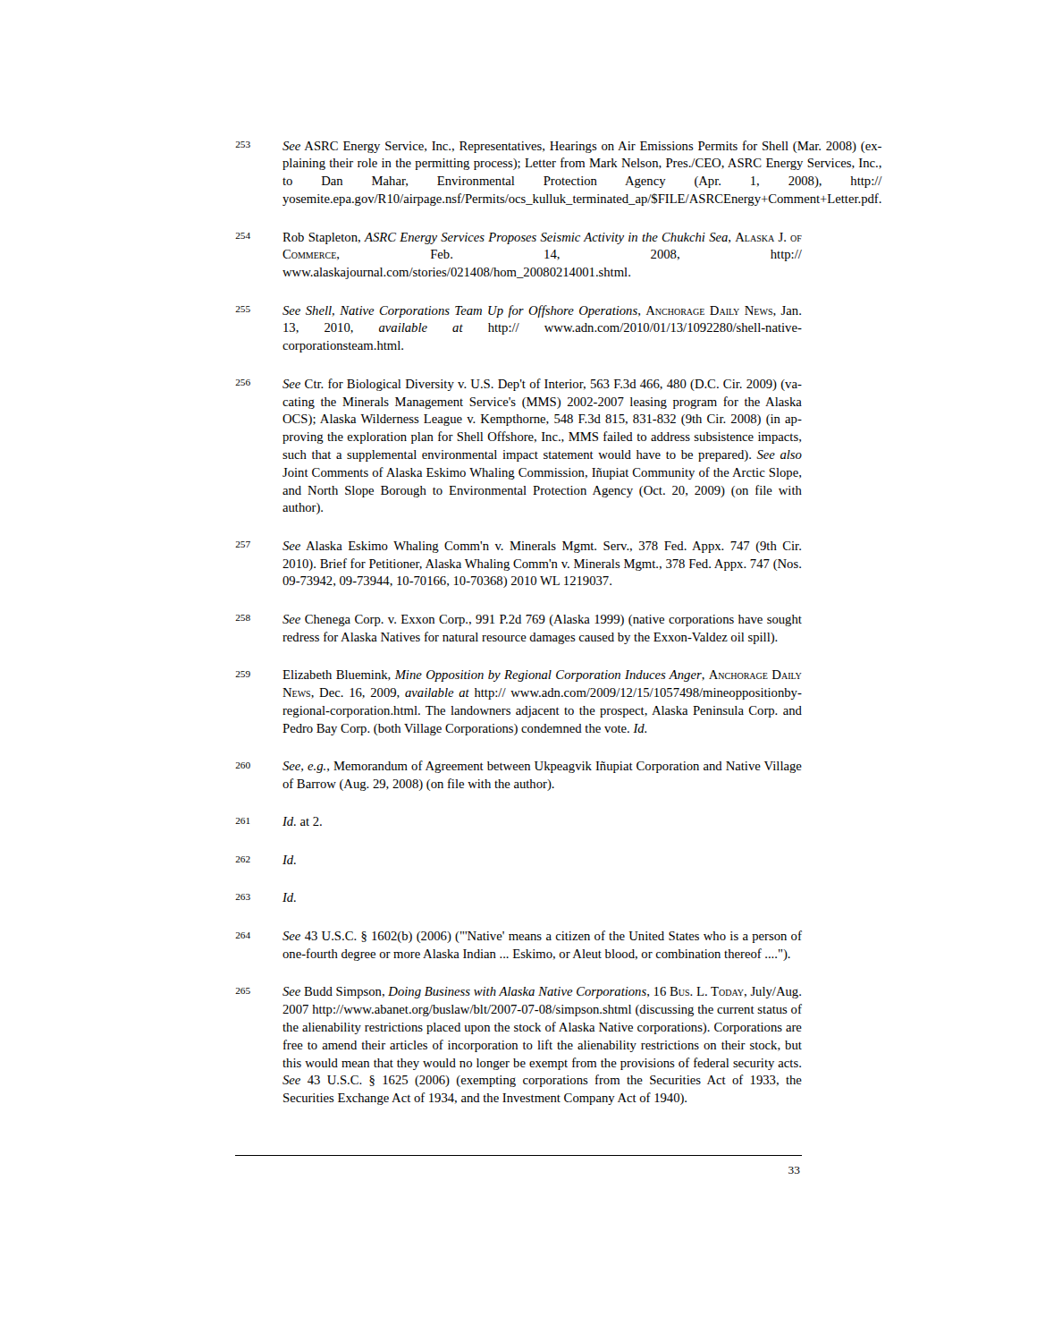253
See ASRC Energy Service, Inc., Representatives, Hearings on Air Emissions Permits for Shell (Mar. 2008) (explaining their role in the permitting process); Letter from Mark Nelson, Pres./CEO, ASRC Energy Services, Inc., to Dan Mahar, Environmental Protection Agency (Apr. 1, 2008), http:// yosemite.epa.gov/R10/airpage.nsf/Permits/ocs_kulluk_terminated_ap/$FILE/ASRCEnergy+Comment+Letter.pdf.
254
Rob Stapleton, ASRC Energy Services Proposes Seismic Activity in the Chukchi Sea, Alaska J. of Commerce, Feb. 14, 2008, http:// www.alaskajournal.com/stories/021408/hom_20080214001.shtml.
255
See Shell, Native Corporations Team Up for Offshore Operations, Anchorage Daily News, Jan. 13, 2010, available at http:// www.adn.com/2010/01/13/1092280/shell-native-corporationsteam.html.
256
See Ctr. for Biological Diversity v. U.S. Dep't of Interior, 563 F.3d 466, 480 (D.C. Cir. 2009) (vacating the Minerals Management Service's (MMS) 2002-2007 leasing program for the Alaska OCS); Alaska Wilderness League v. Kempthorne, 548 F.3d 815, 831-832 (9th Cir. 2008) (in approving the exploration plan for Shell Offshore, Inc., MMS failed to address subsistence impacts, such that a supplemental environmental impact statement would have to be prepared). See also Joint Comments of Alaska Eskimo Whaling Commission, Iñupiat Community of the Arctic Slope, and North Slope Borough to Environmental Protection Agency (Oct. 20, 2009) (on file with author).
257
See Alaska Eskimo Whaling Comm'n v. Minerals Mgmt. Serv., 378 Fed. Appx. 747 (9th Cir. 2010). Brief for Petitioner, Alaska Whaling Comm'n v. Minerals Mgmt., 378 Fed. Appx. 747 (Nos. 09-73942, 09-73944, 10-70166, 10-70368) 2010 WL 1219037.
258
See Chenega Corp. v. Exxon Corp., 991 P.2d 769 (Alaska 1999) (native corporations have sought redress for Alaska Natives for natural resource damages caused by the Exxon-Valdez oil spill).
259
Elizabeth Bluemink, Mine Opposition by Regional Corporation Induces Anger, Anchorage Daily News, Dec. 16, 2009, available at http:// www.adn.com/2009/12/15/1057498/mineoppositionby-regional-corporation.html. The landowners adjacent to the prospect, Alaska Peninsula Corp. and Pedro Bay Corp. (both Village Corporations) condemned the vote. Id.
260
See, e.g., Memorandum of Agreement between Ukpeagvik Iñupiat Corporation and Native Village of Barrow (Aug. 29, 2008) (on file with the author).
261
Id. at 2.
262
Id.
263
Id.
264
See 43 U.S.C. § 1602(b) (2006) ("'Native' means a citizen of the United States who is a person of one-fourth degree or more Alaska Indian ... Eskimo, or Aleut blood, or combination thereof ....").
265
See Budd Simpson, Doing Business with Alaska Native Corporations, 16 Bus. L. Today, July/Aug. 2007 http://www.abanet.org/buslaw/blt/2007-07-08/simpson.shtml (discussing the current status of the alienability restrictions placed upon the stock of Alaska Native corporations). Corporations are free to amend their articles of incorporation to lift the alienability restrictions on their stock, but this would mean that they would no longer be exempt from the provisions of federal security acts. See 43 U.S.C. § 1625 (2006) (exempting corporations from the Securities Act of 1933, the Securities Exchange Act of 1934, and the Investment Company Act of 1940).
33